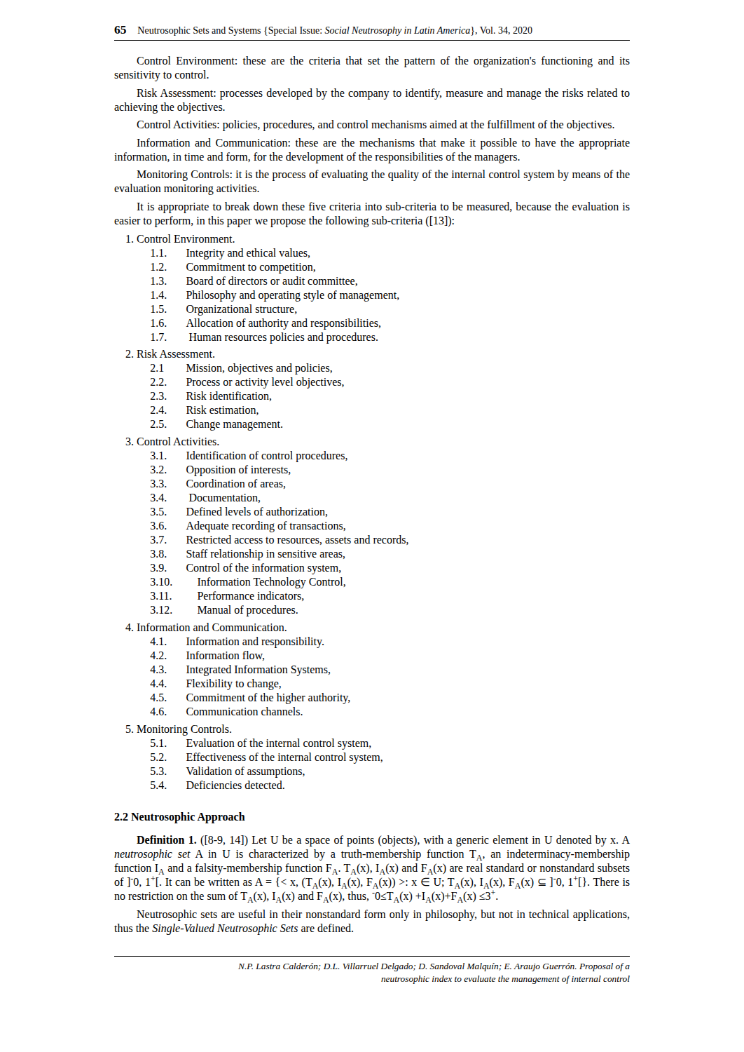65 Neutrosophic Sets and Systems {Special Issue: Social Neutrosophy in Latin America}, Vol. 34, 2020
Control Environment: these are the criteria that set the pattern of the organization's functioning and its sensitivity to control.
Risk Assessment: processes developed by the company to identify, measure and manage the risks related to achieving the objectives.
Control Activities: policies, procedures, and control mechanisms aimed at the fulfillment of the objectives.
Information and Communication: these are the mechanisms that make it possible to have the appropriate information, in time and form, for the development of the responsibilities of the managers.
Monitoring Controls: it is the process of evaluating the quality of the internal control system by means of the evaluation monitoring activities.
It is appropriate to break down these five criteria into sub-criteria to be measured, because the evaluation is easier to perform, in this paper we propose the following sub-criteria ([13]):
Control Environment.
1.1. Integrity and ethical values,
1.2. Commitment to competition,
1.3. Board of directors or audit committee,
1.4. Philosophy and operating style of management,
1.5. Organizational structure,
1.6. Allocation of authority and responsibilities,
1.7. Human resources policies and procedures.
Risk Assessment.
2.1 Mission, objectives and policies,
2.2. Process or activity level objectives,
2.3. Risk identification,
2.4. Risk estimation,
2.5. Change management.
Control Activities.
3.1. Identification of control procedures,
3.2. Opposition of interests,
3.3. Coordination of areas,
3.4. Documentation,
3.5. Defined levels of authorization,
3.6. Adequate recording of transactions,
3.7. Restricted access to resources, assets and records,
3.8. Staff relationship in sensitive areas,
3.9. Control of the information system,
3.10. Information Technology Control,
3.11. Performance indicators,
3.12. Manual of procedures.
Information and Communication.
4.1. Information and responsibility.
4.2. Information flow,
4.3. Integrated Information Systems,
4.4. Flexibility to change,
4.5. Commitment of the higher authority,
4.6. Communication channels.
Monitoring Controls.
5.1. Evaluation of the internal control system,
5.2. Effectiveness of the internal control system,
5.3. Validation of assumptions,
5.4. Deficiencies detected.
2.2 Neutrosophic Approach
Definition 1. ([8-9, 14]) Let U be a space of points (objects), with a generic element in U denoted by x. A neutrosophic set A in U is characterized by a truth-membership function TA, an indeterminacy-membership function IA and a falsity-membership function FA. TA(x), IA(x) and FA(x) are real standard or nonstandard subsets of ]-0, 1+[. It can be written as A = {< x, (TA(x), IA(x), FA(x)) >: x ∈ U; TA(x), IA(x), FA(x) ⊆ ]-0, 1+[}. There is no restriction on the sum of TA(x), IA(x) and FA(x), thus, -0≤TA(x) +IA(x)+FA(x) ≤3+.
Neutrosophic sets are useful in their nonstandard form only in philosophy, but not in technical applications, thus the Single-Valued Neutrosophic Sets are defined.
N.P. Lastra Calderón; D.L. Villarruel Delgado; D. Sandoval Malquín; E. Araujo Guerrón. Proposal of a
neutrosophic index to evaluate the management of internal control